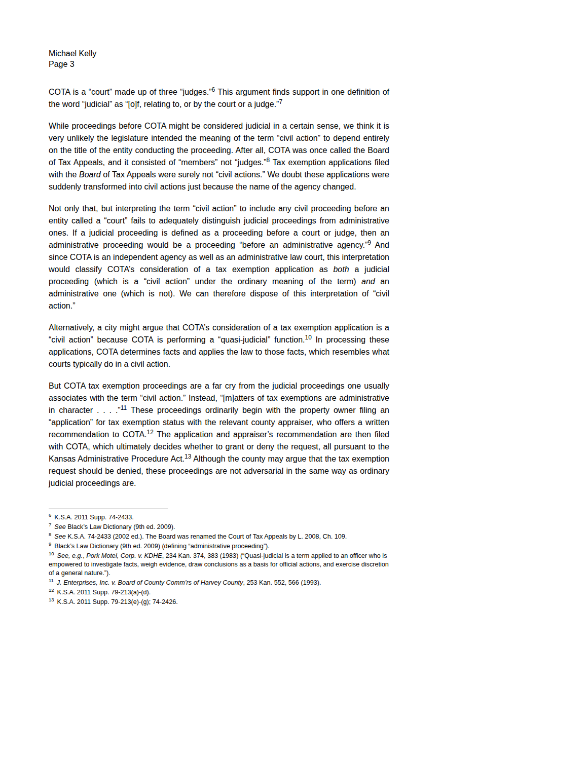Michael Kelly
Page 3
COTA is a “court” made up of three “judges.”6 This argument finds support in one definition of the word “judicial” as “[o]f, relating to, or by the court or a judge.”7
While proceedings before COTA might be considered judicial in a certain sense, we think it is very unlikely the legislature intended the meaning of the term “civil action” to depend entirely on the title of the entity conducting the proceeding. After all, COTA was once called the Board of Tax Appeals, and it consisted of “members” not “judges.”8 Tax exemption applications filed with the Board of Tax Appeals were surely not “civil actions.” We doubt these applications were suddenly transformed into civil actions just because the name of the agency changed.
Not only that, but interpreting the term “civil action” to include any civil proceeding before an entity called a “court” fails to adequately distinguish judicial proceedings from administrative ones. If a judicial proceeding is defined as a proceeding before a court or judge, then an administrative proceeding would be a proceeding “before an administrative agency.”9 And since COTA is an independent agency as well as an administrative law court, this interpretation would classify COTA’s consideration of a tax exemption application as both a judicial proceeding (which is a “civil action” under the ordinary meaning of the term) and an administrative one (which is not). We can therefore dispose of this interpretation of “civil action.”
Alternatively, a city might argue that COTA’s consideration of a tax exemption application is a “civil action” because COTA is performing a “quasi-judicial” function.10 In processing these applications, COTA determines facts and applies the law to those facts, which resembles what courts typically do in a civil action.
But COTA tax exemption proceedings are a far cry from the judicial proceedings one usually associates with the term “civil action.” Instead, “[m]atters of tax exemptions are administrative in character . . . .”11 These proceedings ordinarily begin with the property owner filing an “application” for tax exemption status with the relevant county appraiser, who offers a written recommendation to COTA.12 The application and appraiser’s recommendation are then filed with COTA, which ultimately decides whether to grant or deny the request, all pursuant to the Kansas Administrative Procedure Act.13 Although the county may argue that the tax exemption request should be denied, these proceedings are not adversarial in the same way as ordinary judicial proceedings are.
6 K.S.A. 2011 Supp. 74-2433.
7 See Black’s Law Dictionary (9th ed. 2009).
8 See K.S.A. 74-2433 (2002 ed.). The Board was renamed the Court of Tax Appeals by L. 2008, Ch. 109.
9 Black’s Law Dictionary (9th ed. 2009) (defining “administrative proceeding”).
10 See, e.g., Pork Motel, Corp. v. KDHE, 234 Kan. 374, 383 (1983) (“Quasi-judicial is a term applied to an officer who is empowered to investigate facts, weigh evidence, draw conclusions as a basis for official actions, and exercise discretion of a general nature.”).
11 J. Enterprises, Inc. v. Board of County Comm’rs of Harvey County, 253 Kan. 552, 566 (1993).
12 K.S.A. 2011 Supp. 79-213(a)-(d).
13 K.S.A. 2011 Supp. 79-213(e)-(g); 74-2426.